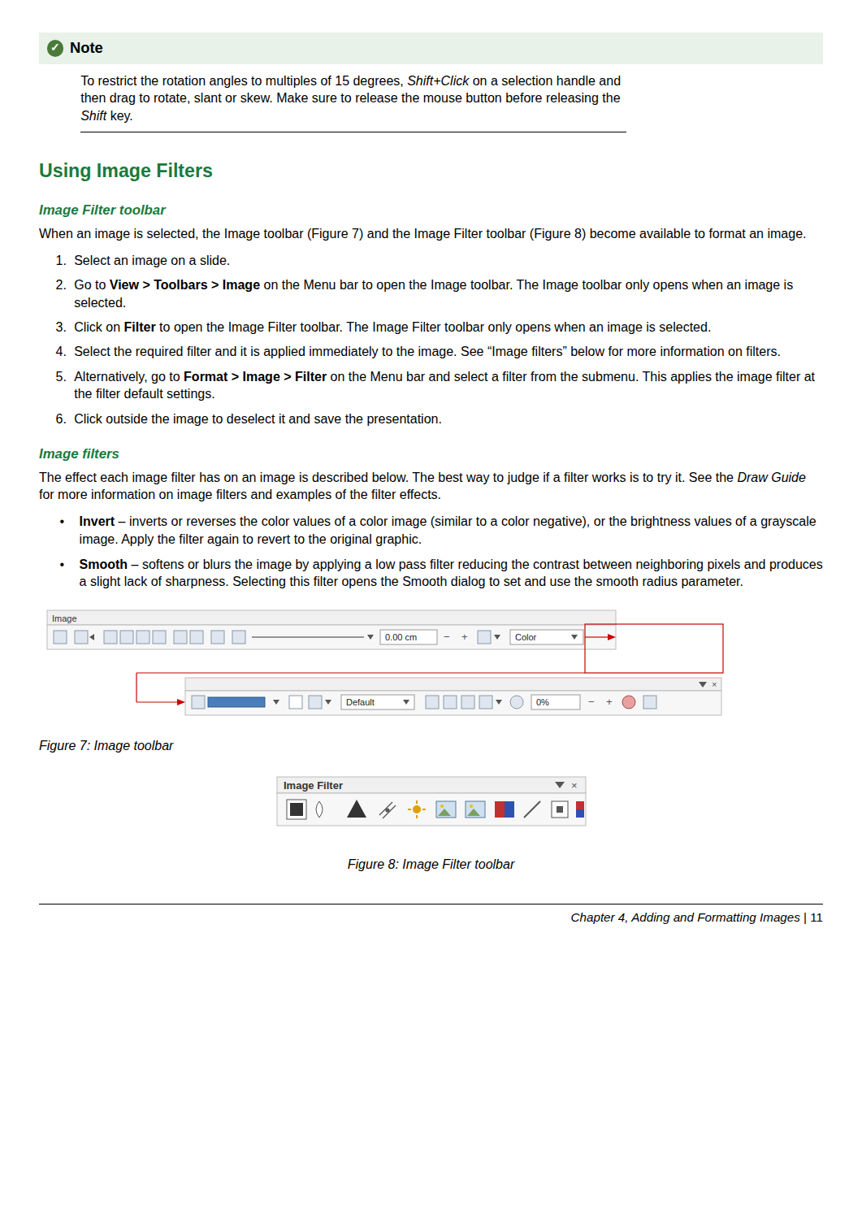✓ Note
To restrict the rotation angles to multiples of 15 degrees, Shift+Click on a selection handle and then drag to rotate, slant or skew. Make sure to release the mouse button before releasing the Shift key.
Using Image Filters
Image Filter toolbar
When an image is selected, the Image toolbar (Figure 7) and the Image Filter toolbar (Figure 8) become available to format an image.
Select an image on a slide.
Go to View > Toolbars > Image on the Menu bar to open the Image toolbar. The Image toolbar only opens when an image is selected.
Click on Filter to open the Image Filter toolbar. The Image Filter toolbar only opens when an image is selected.
Select the required filter and it is applied immediately to the image. See “Image filters” below for more information on filters.
Alternatively, go to Format > Image > Filter on the Menu bar and select a filter from the submenu. This applies the image filter at the filter default settings.
Click outside the image to deselect it and save the presentation.
Image filters
The effect each image filter has on an image is described below. The best way to judge if a filter works is to try it. See the Draw Guide for more information on image filters and examples of the filter effects.
Invert – inverts or reverses the color values of a color image (similar to a color negative), or the brightness values of a grayscale image. Apply the filter again to revert to the original graphic.
Smooth – softens or blurs the image by applying a low pass filter reducing the contrast between neighboring pixels and produces a slight lack of sharpness. Selecting this filter opens the Smooth dialog to set and use the smooth radius parameter.
Image 0.00 cm − + Color × Default 0% − +
Figure 7: Image toolbar
Image Filter ×
Figure 8: Image Filter toolbar
Chapter 4, Adding and Formatting Images | 11